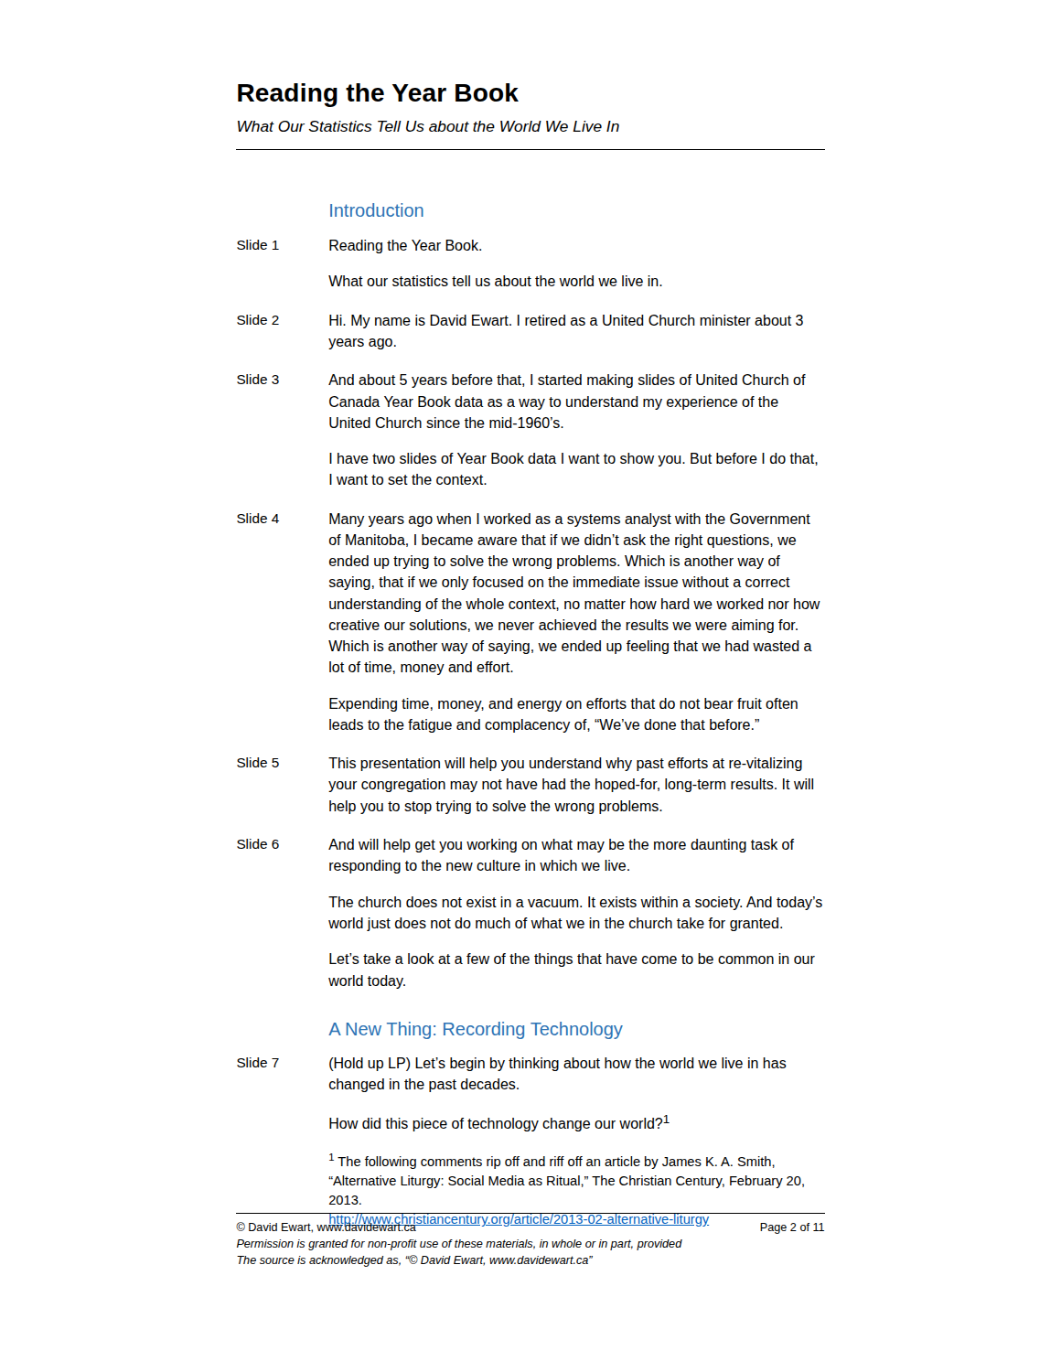Reading the Year Book
What Our Statistics Tell Us about the World We Live In
Introduction
Slide 1
Reading the Year Book.
What our statistics tell us about the world we live in.
Slide 2
Hi. My name is David Ewart. I retired as a United Church minister about 3 years ago.
Slide 3
And about 5 years before that, I started making slides of United Church of Canada Year Book data as a way to understand my experience of the United Church since the mid-1960’s.
I have two slides of Year Book data I want to show you. But before I do that, I want to set the context.
Slide 4
Many years ago when I worked as a systems analyst with the Government of Manitoba, I became aware that if we didn’t ask the right questions, we ended up trying to solve the wrong problems. Which is another way of saying, that if we only focused on the immediate issue without a correct understanding of the whole context, no matter how hard we worked nor how creative our solutions, we never achieved the results we were aiming for. Which is another way of saying, we ended up feeling that we had wasted a lot of time, money and effort.
Expending time, money, and energy on efforts that do not bear fruit often leads to the fatigue and complacency of, “We’ve done that before.”
Slide 5
This presentation will help you understand why past efforts at re-vitalizing your congregation may not have had the hoped-for, long-term results. It will help you to stop trying to solve the wrong problems.
Slide 6
And will help get you working on what may be the more daunting task of responding to the new culture in which we live.
The church does not exist in a vacuum. It exists within a society. And today’s world just does not do much of what we in the church take for granted.
Let’s take a look at a few of the things that have come to be common in our world today.
A New Thing: Recording Technology
Slide 7
(Hold up LP) Let’s begin by thinking about how the world we live in has changed in the past decades.
How did this piece of technology change our world?1
1 The following comments rip off and riff off an article by James K. A. Smith, “Alternative Liturgy: Social Media as Ritual,” The Christian Century, February 20, 2013.
http://www.christiancentury.org/article/2013-02-alternative-liturgy
© David Ewart, www.davidewart.ca Page 2 of 11
Permission is granted for non-profit use of these materials, in whole or in part, provided
The source is acknowledged as, “© David Ewart, www.davidewart.ca”